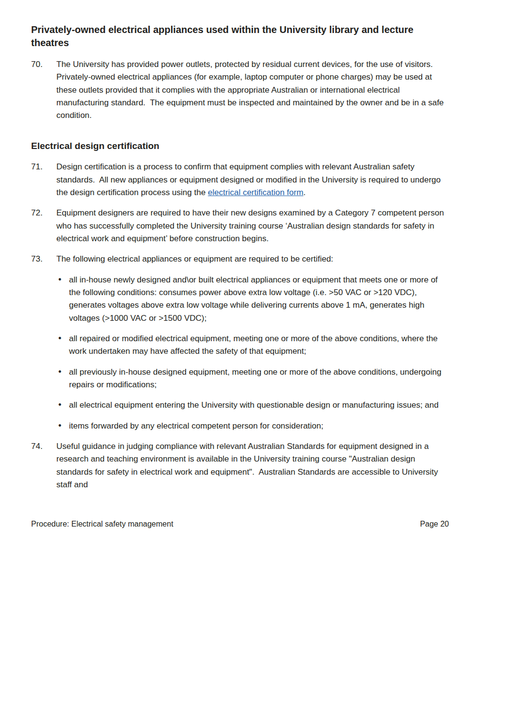Privately-owned electrical appliances used within the University library and lecture theatres
70.
The University has provided power outlets, protected by residual current devices, for the use of visitors. Privately-owned electrical appliances (for example, laptop computer or phone charges) may be used at these outlets provided that it complies with the appropriate Australian or international electrical manufacturing standard. The equipment must be inspected and maintained by the owner and be in a safe condition.
Electrical design certification
71.
Design certification is a process to confirm that equipment complies with relevant Australian safety standards. All new appliances or equipment designed or modified in the University is required to undergo the design certification process using the electrical certification form.
72.
Equipment designers are required to have their new designs examined by a Category 7 competent person who has successfully completed the University training course ‘Australian design standards for safety in electrical work and equipment’ before construction begins.
73.
The following electrical appliances or equipment are required to be certified:
all in-house newly designed and\or built electrical appliances or equipment that meets one or more of the following conditions: consumes power above extra low voltage (i.e. >50 VAC or >120 VDC), generates voltages above extra low voltage while delivering currents above 1 mA, generates high voltages (>1000 VAC or >1500 VDC);
all repaired or modified electrical equipment, meeting one or more of the above conditions, where the work undertaken may have affected the safety of that equipment;
all previously in-house designed equipment, meeting one or more of the above conditions, undergoing repairs or modifications;
all electrical equipment entering the University with questionable design or manufacturing issues; and
items forwarded by any electrical competent person for consideration;
74.
Useful guidance in judging compliance with relevant Australian Standards for equipment designed in a research and teaching environment is available in the University training course "Australian design standards for safety in electrical work and equipment". Australian Standards are accessible to University staff and
Procedure: Electrical safety management Page 20